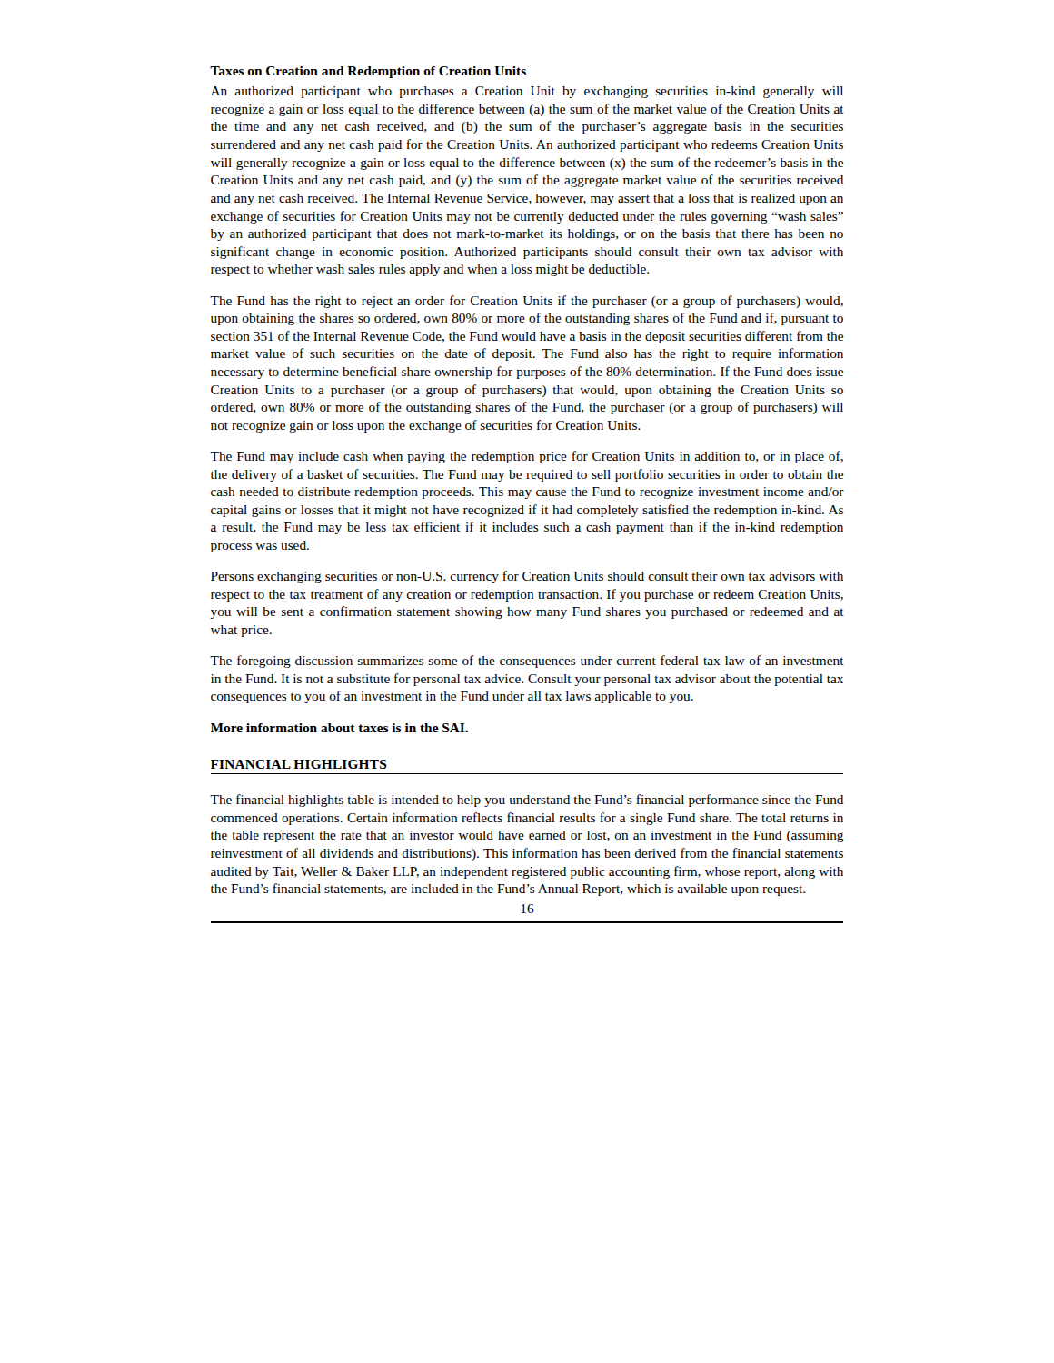Taxes on Creation and Redemption of Creation Units
An authorized participant who purchases a Creation Unit by exchanging securities in-kind generally will recognize a gain or loss equal to the difference between (a) the sum of the market value of the Creation Units at the time and any net cash received, and (b) the sum of the purchaser’s aggregate basis in the securities surrendered and any net cash paid for the Creation Units. An authorized participant who redeems Creation Units will generally recognize a gain or loss equal to the difference between (x) the sum of the redeemer’s basis in the Creation Units and any net cash paid, and (y) the sum of the aggregate market value of the securities received and any net cash received. The Internal Revenue Service, however, may assert that a loss that is realized upon an exchange of securities for Creation Units may not be currently deducted under the rules governing “wash sales” by an authorized participant that does not mark-to-market its holdings, or on the basis that there has been no significant change in economic position. Authorized participants should consult their own tax advisor with respect to whether wash sales rules apply and when a loss might be deductible.
The Fund has the right to reject an order for Creation Units if the purchaser (or a group of purchasers) would, upon obtaining the shares so ordered, own 80% or more of the outstanding shares of the Fund and if, pursuant to section 351 of the Internal Revenue Code, the Fund would have a basis in the deposit securities different from the market value of such securities on the date of deposit. The Fund also has the right to require information necessary to determine beneficial share ownership for purposes of the 80% determination. If the Fund does issue Creation Units to a purchaser (or a group of purchasers) that would, upon obtaining the Creation Units so ordered, own 80% or more of the outstanding shares of the Fund, the purchaser (or a group of purchasers) will not recognize gain or loss upon the exchange of securities for Creation Units.
The Fund may include cash when paying the redemption price for Creation Units in addition to, or in place of, the delivery of a basket of securities. The Fund may be required to sell portfolio securities in order to obtain the cash needed to distribute redemption proceeds. This may cause the Fund to recognize investment income and/or capital gains or losses that it might not have recognized if it had completely satisfied the redemption in-kind. As a result, the Fund may be less tax efficient if it includes such a cash payment than if the in-kind redemption process was used.
Persons exchanging securities or non-U.S. currency for Creation Units should consult their own tax advisors with respect to the tax treatment of any creation or redemption transaction. If you purchase or redeem Creation Units, you will be sent a confirmation statement showing how many Fund shares you purchased or redeemed and at what price.
The foregoing discussion summarizes some of the consequences under current federal tax law of an investment in the Fund. It is not a substitute for personal tax advice. Consult your personal tax advisor about the potential tax consequences to you of an investment in the Fund under all tax laws applicable to you.
More information about taxes is in the SAI.
FINANCIAL HIGHLIGHTS
The financial highlights table is intended to help you understand the Fund’s financial performance since the Fund commenced operations. Certain information reflects financial results for a single Fund share. The total returns in the table represent the rate that an investor would have earned or lost, on an investment in the Fund (assuming reinvestment of all dividends and distributions). This information has been derived from the financial statements audited by Tait, Weller & Baker LLP, an independent registered public accounting firm, whose report, along with the Fund’s financial statements, are included in the Fund’s Annual Report, which is available upon request.
16